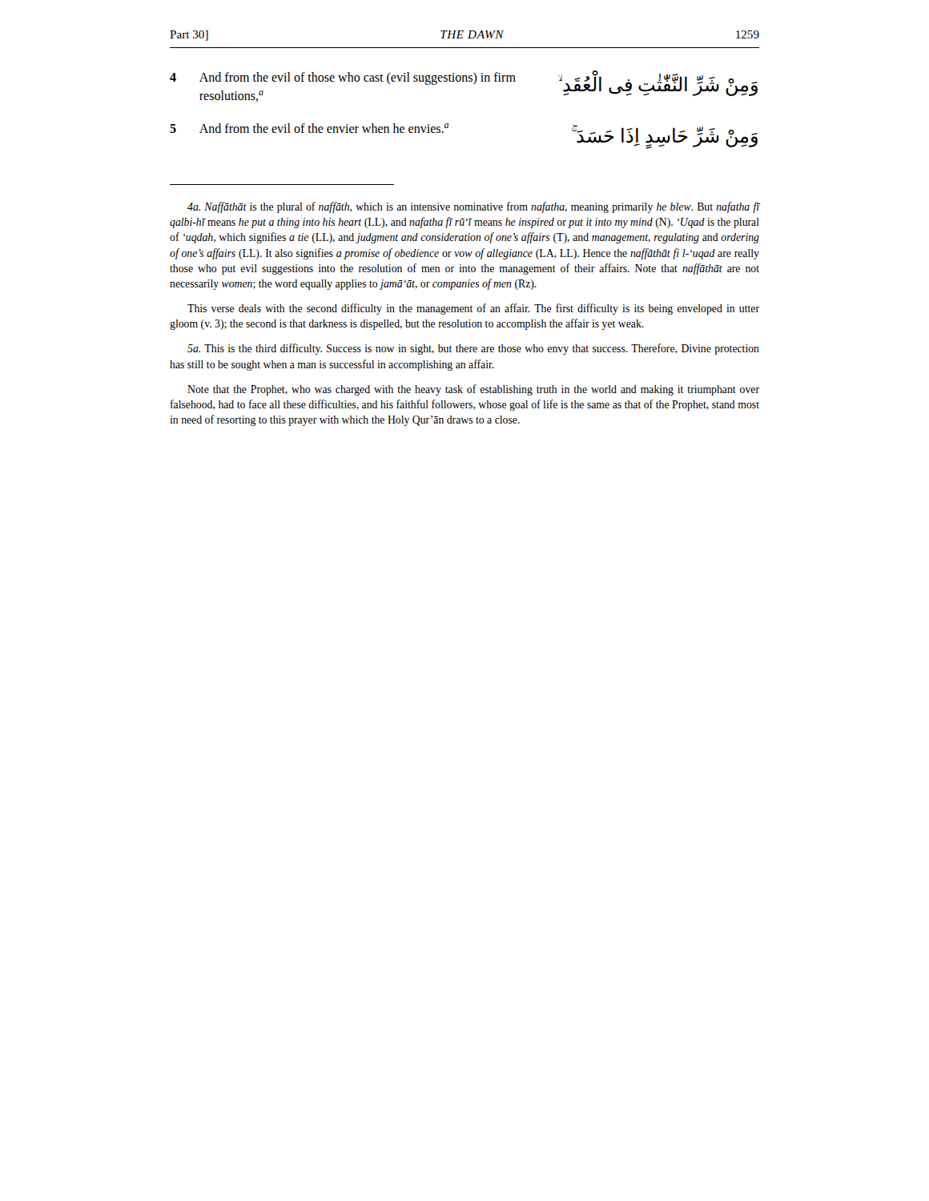Part 30] THE DAWN 1259
4 And from the evil of those who cast (evil suggestions) in firm resolutions,a وَمِنْ شَرِّ النَّفّٰثٰتِ فِى الْعُقَدِ ۙ
5 And from the evil of the envier when he envies.a وَمِنْ شَرِّ حَاسِدٍ اِذَا حَسَدَ ۚ
4a. Naffāthāt is the plural of naffāth, which is an intensive nominative from nafatha, meaning primarily he blew. But nafatha fī qalbi-hī means he put a thing into his heart (LL), and nafatha fī rū‘ī means he inspired or put it into my mind (N). ‘Uqad is the plural of ‘uqdah, which signifies a tie (LL), and judgment and consideration of one’s affairs (T), and management, regulating and ordering of one’s affairs (LL). It also signifies a promise of obedience or vow of allegiance (LA, LL). Hence the naffāthāt fi l-‘uqad are really those who put evil suggestions into the resolution of men or into the management of their affairs. Note that naffāthāt are not necessarily women; the word equally applies to jamā‘āt, or companies of men (Rz).
This verse deals with the second difficulty in the management of an affair. The first difficulty is its being enveloped in utter gloom (v. 3); the second is that darkness is dispelled, but the resolution to accomplish the affair is yet weak.
5a. This is the third difficulty. Success is now in sight, but there are those who envy that success. Therefore, Divine protection has still to be sought when a man is successful in accomplishing an affair.
Note that the Prophet, who was charged with the heavy task of establishing truth in the world and making it triumphant over falsehood, had to face all these difficulties, and his faithful followers, whose goal of life is the same as that of the Prophet, stand most in need of resorting to this prayer with which the Holy Qur’ān draws to a close.